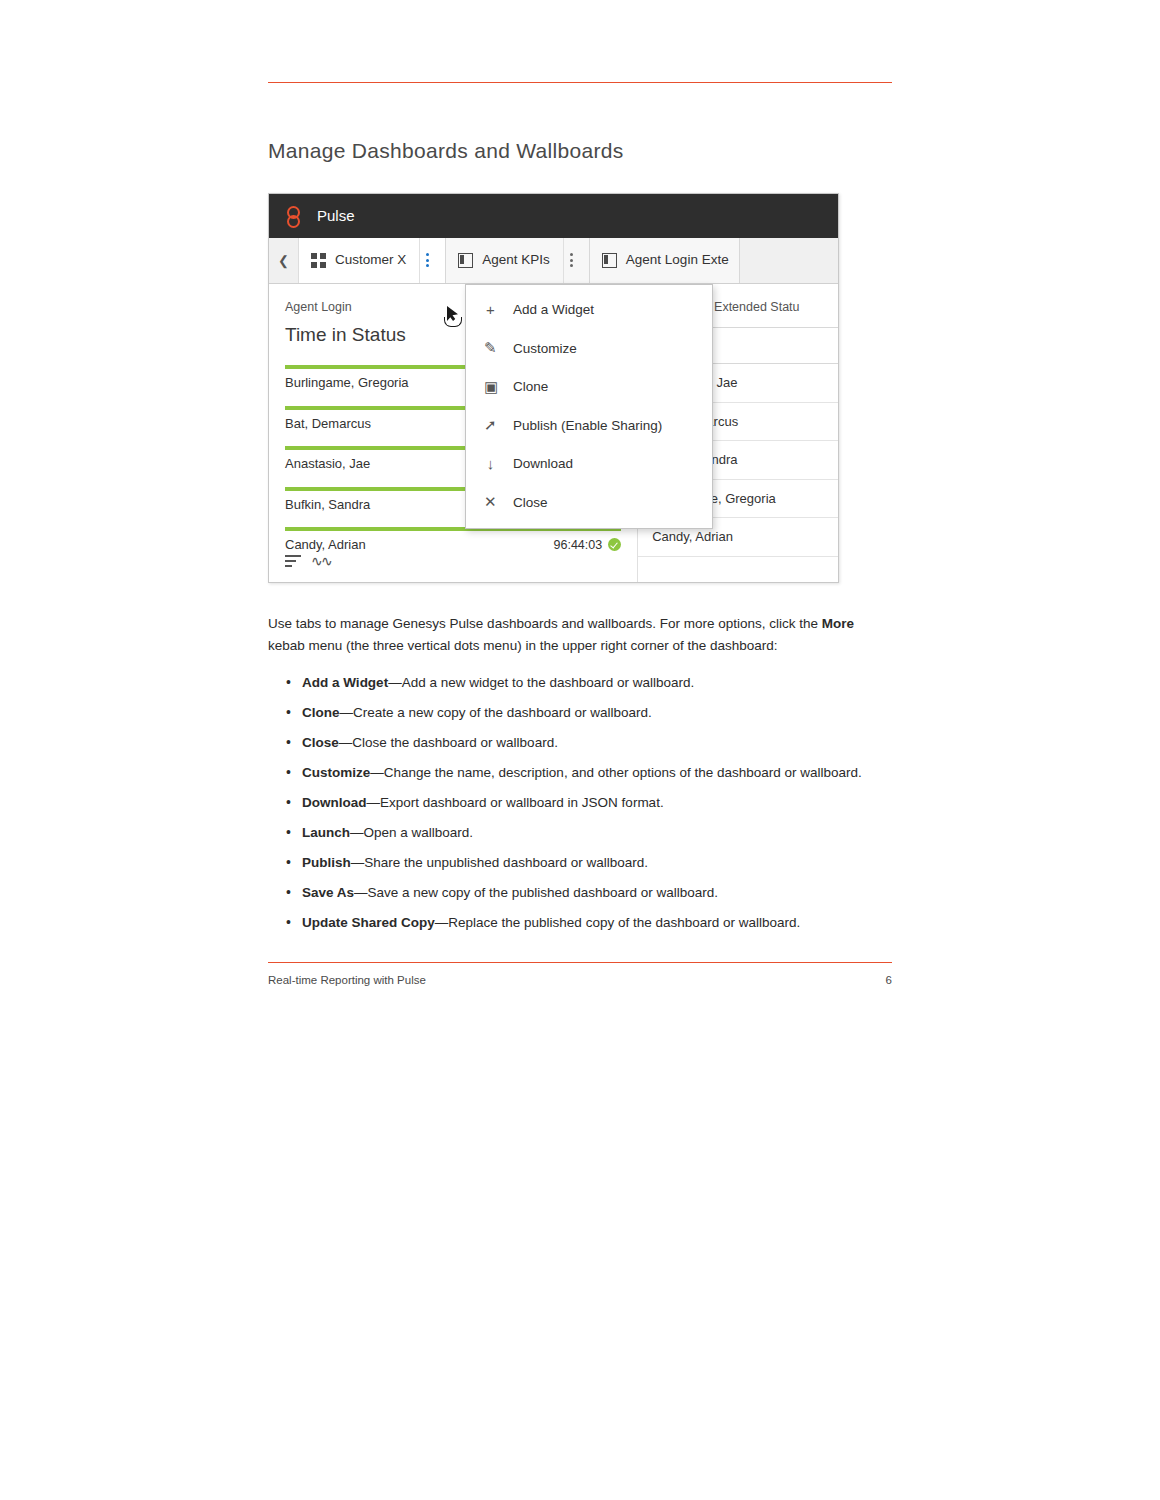Manage Dashboards and Wallboards
Pulse
❮
Customer X
Agent KPIs
Agent Login Exte
Agent Login
Time in Status
Burlingame, Gregoria
Bat, Demarcus
Anastasio, Jae 96:44:03
Bufkin, Sandra 96:44:03
Candy, Adrian 96:44:03
∿∿
gent Login Extended Statu
| Name |
| --- |
| Anastasio, Jae |
| Bat, Demarcus |
| Bufkin, Sandra |
| Burlingame, Gregoria |
| Candy, Adrian |
+Add a Widget
✎Customize
▣Clone
➚Publish (Enable Sharing)
↓Download
✕Close
Use tabs to manage Genesys Pulse dashboards and wallboards. For more options, click the More kebab menu (the three vertical dots menu) in the upper right corner of the dashboard:
Add a Widget—Add a new widget to the dashboard or wallboard.
Clone—Create a new copy of the dashboard or wallboard.
Close—Close the dashboard or wallboard.
Customize—Change the name, description, and other options of the dashboard or wallboard.
Download—Export dashboard or wallboard in JSON format.
Launch—Open a wallboard.
Publish—Share the unpublished dashboard or wallboard.
Save As—Save a new copy of the published dashboard or wallboard.
Update Shared Copy—Replace the published copy of the dashboard or wallboard.
Real-time Reporting with Pulse 6